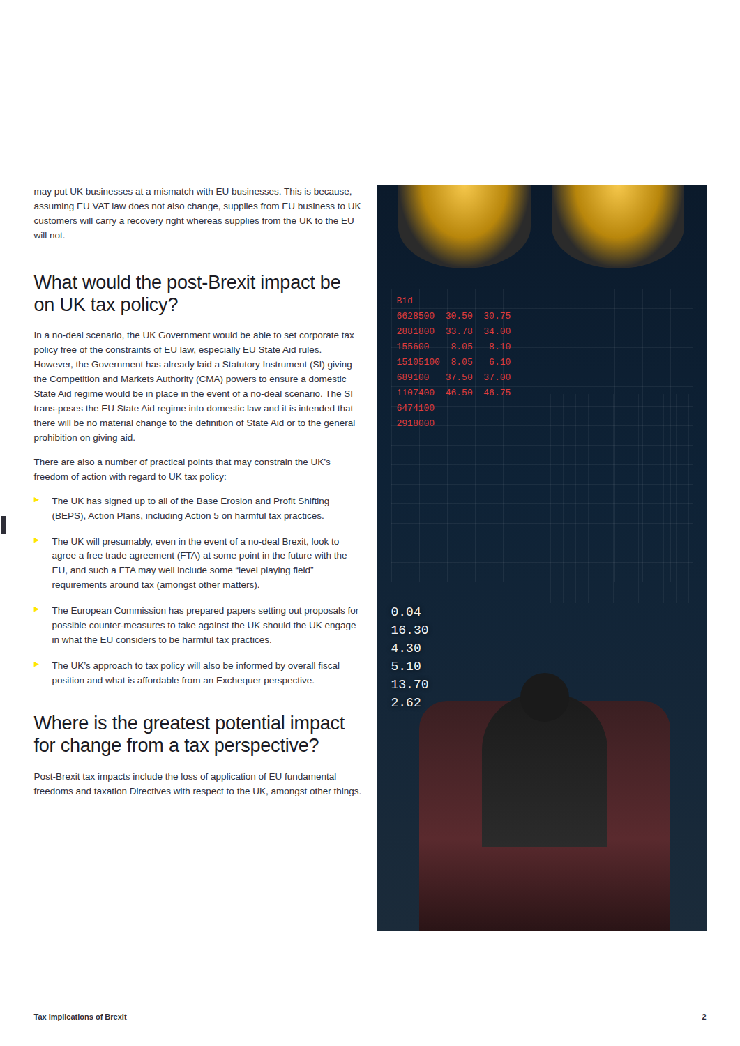may put UK businesses at a mismatch with EU businesses. This is because, assuming EU VAT law does not also change, supplies from EU business to UK customers will carry a recovery right whereas supplies from the UK to the EU will not.
What would the post-Brexit impact be on UK tax policy?
In a no-deal scenario, the UK Government would be able to set corporate tax policy free of the constraints of EU law, especially EU State Aid rules. However, the Government has already laid a Statutory Instrument (SI) giving the Competition and Markets Authority (CMA) powers to ensure a domestic State Aid regime would be in place in the event of a no-deal scenario. The SI trans‑poses the EU State Aid regime into domestic law and it is intended that there will be no material change to the definition of State Aid or to the general prohibition on giving aid.
There are also a number of practical points that may constrain the UK’s freedom of action with regard to UK tax policy:
The UK has signed up to all of the Base Erosion and Profit Shifting (BEPS), Action Plans, including Action 5 on harmful tax practices.
The UK will presumably, even in the event of a no-deal Brexit, look to agree a free trade agreement (FTA) at some point in the future with the EU, and such a FTA may well include some “level playing field” requirements around tax (amongst other matters).
The European Commission has prepared papers setting out proposals for possible counter-measures to take against the UK should the UK engage in what the EU considers to be harmful tax practices.
The UK’s approach to tax policy will also be informed by overall fiscal position and what is affordable from an Exchequer perspective.
Where is the greatest potential impact for change from a tax perspective?
Post-Brexit tax impacts include the loss of application of EU fundamental freedoms and taxation Directives with respect to the UK, amongst other things.
Bid
6628500 30.50 30.75
2881800 33.78 34.00
155600 8.05 8.10
15105100 8.05 6.10
689100 37.50 37.00
1107400 46.50 46.75
6474100
2918000
0.04
16.30
4.30
5.10
13.70
2.62
Tax implications of Brexit 2